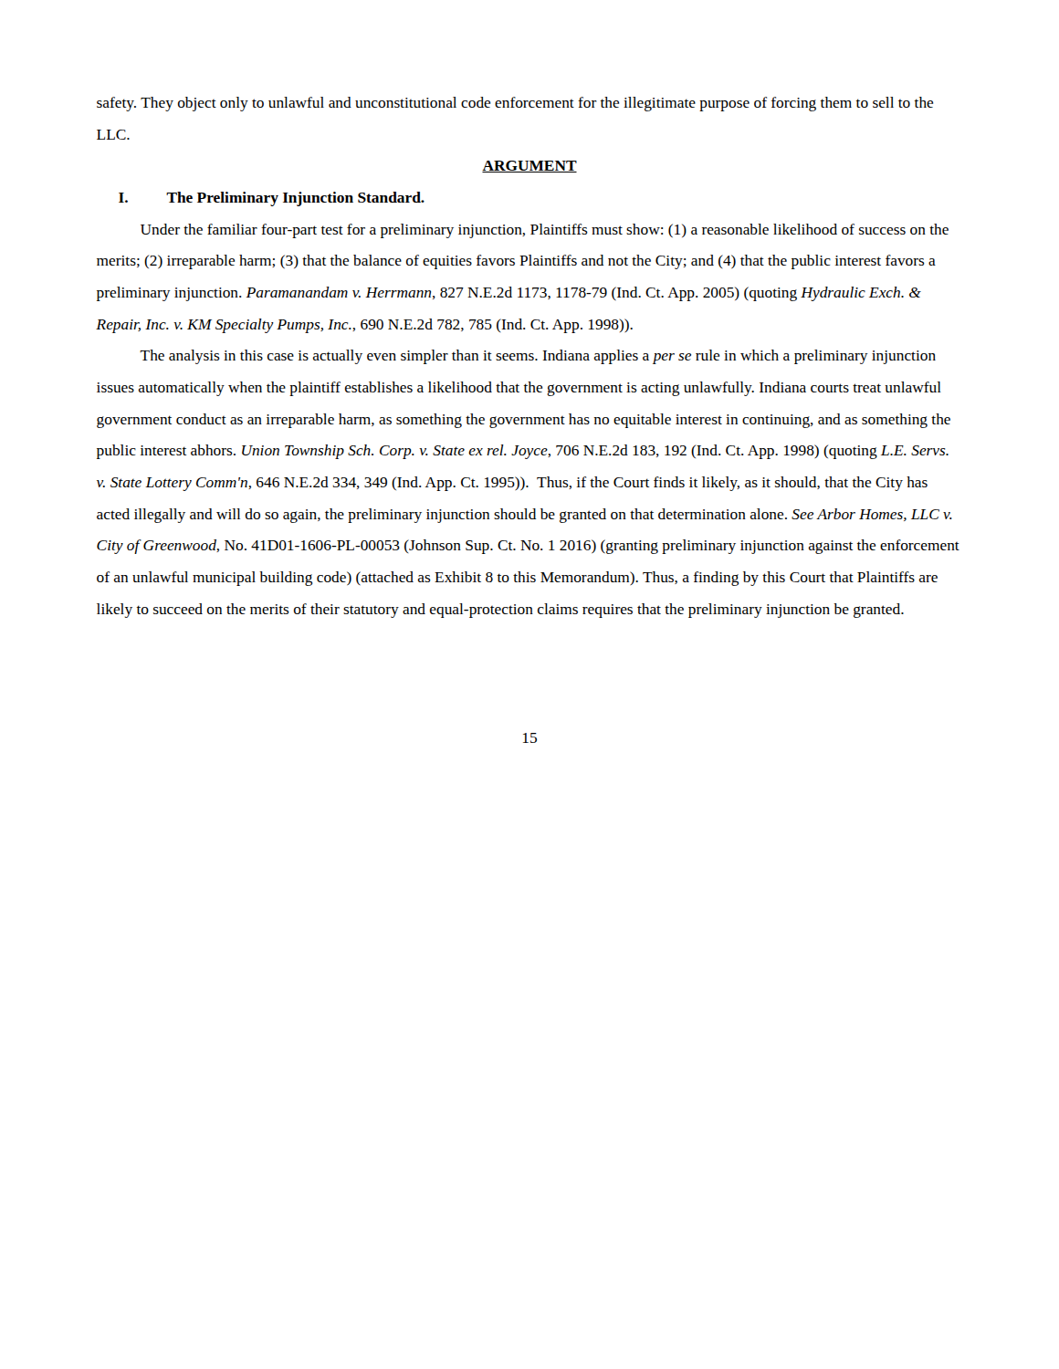safety. They object only to unlawful and unconstitutional code enforcement for the illegitimate purpose of forcing them to sell to the LLC.
ARGUMENT
I. The Preliminary Injunction Standard.
Under the familiar four-part test for a preliminary injunction, Plaintiffs must show: (1) a reasonable likelihood of success on the merits; (2) irreparable harm; (3) that the balance of equities favors Plaintiffs and not the City; and (4) that the public interest favors a preliminary injunction. Paramanandam v. Herrmann, 827 N.E.2d 1173, 1178-79 (Ind. Ct. App. 2005) (quoting Hydraulic Exch. & Repair, Inc. v. KM Specialty Pumps, Inc., 690 N.E.2d 782, 785 (Ind. Ct. App. 1998)).
The analysis in this case is actually even simpler than it seems. Indiana applies a per se rule in which a preliminary injunction issues automatically when the plaintiff establishes a likelihood that the government is acting unlawfully. Indiana courts treat unlawful government conduct as an irreparable harm, as something the government has no equitable interest in continuing, and as something the public interest abhors. Union Township Sch. Corp. v. State ex rel. Joyce, 706 N.E.2d 183, 192 (Ind. Ct. App. 1998) (quoting L.E. Servs. v. State Lottery Comm'n, 646 N.E.2d 334, 349 (Ind. App. Ct. 1995)). Thus, if the Court finds it likely, as it should, that the City has acted illegally and will do so again, the preliminary injunction should be granted on that determination alone. See Arbor Homes, LLC v. City of Greenwood, No. 41D01-1606-PL-00053 (Johnson Sup. Ct. No. 1 2016) (granting preliminary injunction against the enforcement of an unlawful municipal building code) (attached as Exhibit 8 to this Memorandum). Thus, a finding by this Court that Plaintiffs are likely to succeed on the merits of their statutory and equal-protection claims requires that the preliminary injunction be granted.
15